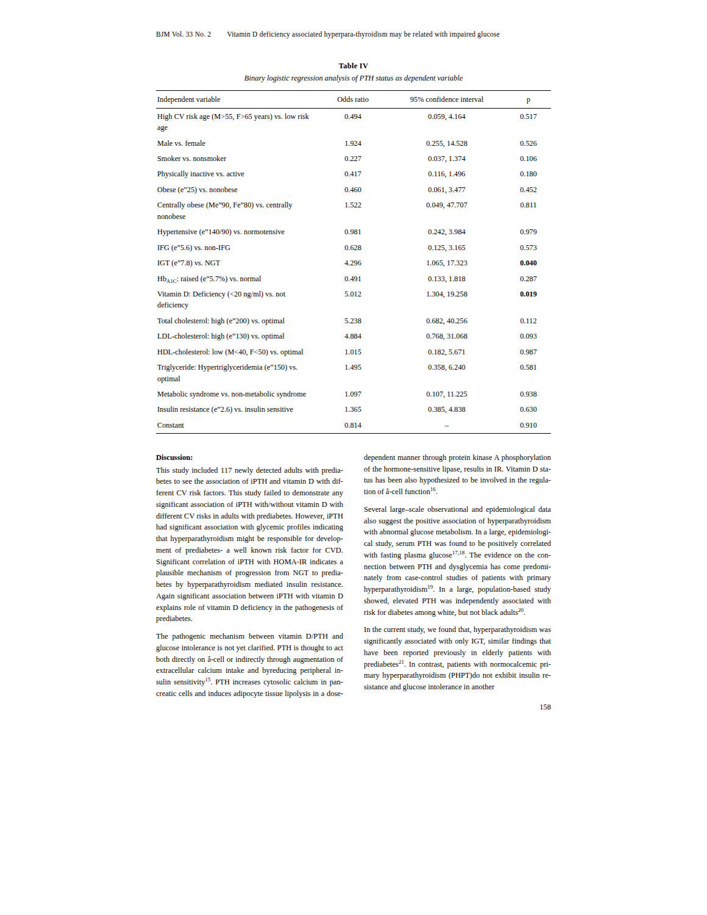BJM Vol. 33 No. 2 Vitamin D deficiency associated hyperpara-thyroidism may be related with impaired glucose
Table IV Binary logistic regression analysis of PTH status as dependent variable
| Independent variable | Odds ratio | 95% confidence interval | p |
| --- | --- | --- | --- |
| High CV risk age (M>55, F>65 years) vs. low risk age | 0.494 | 0.059, 4.164 | 0.517 |
| Male vs. female | 1.924 | 0.255, 14.528 | 0.526 |
| Smoker vs. nonsmoker | 0.227 | 0.037, 1.374 | 0.106 |
| Physically inactive vs. active | 0.417 | 0.116, 1.496 | 0.180 |
| Obese (e”25) vs. nonobese | 0.460 | 0.061, 3.477 | 0.452 |
| Centrally obese (Me”90, Fe”80) vs. centrally nonobese | 1.522 | 0.049, 47.707 | 0.811 |
| Hypertensive (e”140/90) vs. normotensive | 0.981 | 0.242, 3.984 | 0.979 |
| IFG (e”5.6) vs. non-IFG | 0.628 | 0.125, 3.165 | 0.573 |
| IGT (e”7.8) vs. NGT | 4.296 | 1.065, 17.323 | 0.040 |
| Hb A1C : raised (e”5.7%) vs. normal | 0.491 | 0.133, 1.818 | 0.287 |
| Vitamin D: Deficiency (<20 ng/ml) vs. not deficiency | 5.012 | 1.304, 19.258 | 0.019 |
| Total cholesterol: high (e”200) vs. optimal | 5.238 | 0.682, 40.256 | 0.112 |
| LDL-cholesterol: high (e”130) vs. optimal | 4.884 | 0.768, 31.068 | 0.093 |
| HDL-cholesterol: low (M<40, F<50) vs. optimal | 1.015 | 0.182, 5.671 | 0.987 |
| Triglyceride: Hypertriglyceridemia (e”150) vs. optimal | 1.495 | 0.358, 6.240 | 0.581 |
| Metabolic syndrome vs. non-metabolic syndrome | 1.097 | 0.107, 11.225 | 0.938 |
| Insulin resistance (e”2.6) vs. insulin sensitive | 1.365 | 0.385, 4.838 | 0.630 |
| Constant | 0.814 | – | 0.910 |
Discussion:
This study included 117 newly detected adults with prediabetes to see the association of iPTH and vitamin D with different CV risk factors. This study failed to demonstrate any significant association of iPTH with/without vitamin D with different CV risks in adults with prediabetes. However, iPTH had significant association with glycemic profiles indicating that hyperparathyroidism might be responsible for development of prediabetes- a well known risk factor for CVD. Significant correlation of iPTH with HOMA-IR indicates a plausible mechanism of progression from NGT to prediabetes by hyperparathyroidism mediated insulin resistance. Again significant association between iPTH with vitamin D explains role of vitamin D deficiency in the pathogenesis of prediabetes.
The pathogenic mechanism between vitamin D/PTH and glucose intolerance is not yet clarified. PTH is thought to act both directly on â-cell or indirectly through augmentation of extracellular calcium intake and byreducing peripheral insulin sensitivity15. PTH increases cytosolic calcium in pancreatic cells and induces adipocyte tissue lipolysis in a dose-dependent manner through protein kinase A phosphorylation of the hormone-sensitive lipase, results in IR. Vitamin D status has been also hypothesized to be involved in the regulation of â-cell function16.
Several large–scale observational and epidemiological data also suggest the positive association of hyperparathyroidism with abnormal glucose metabolism. In a large, epidemiological study, serum PTH was found to be positively correlated with fasting plasma glucose17,18. The evidence on the connection between PTH and dysglycemia has come predominately from case-control studies of patients with primary hyperparathyroidism19. In a large, population-based study showed, elevated PTH was independently associated with risk for diabetes among white, but not black adults20.
In the current study, we found that, hyperparathyroidism was significantly associated with only IGT, similar findings that have been reported previously in elderly patients with prediabetes21. In contrast, patients with normocalcemic primary hyperparathyroidism (PHPT)do not exhibit insulin resistance and glucose intolerance in another
158